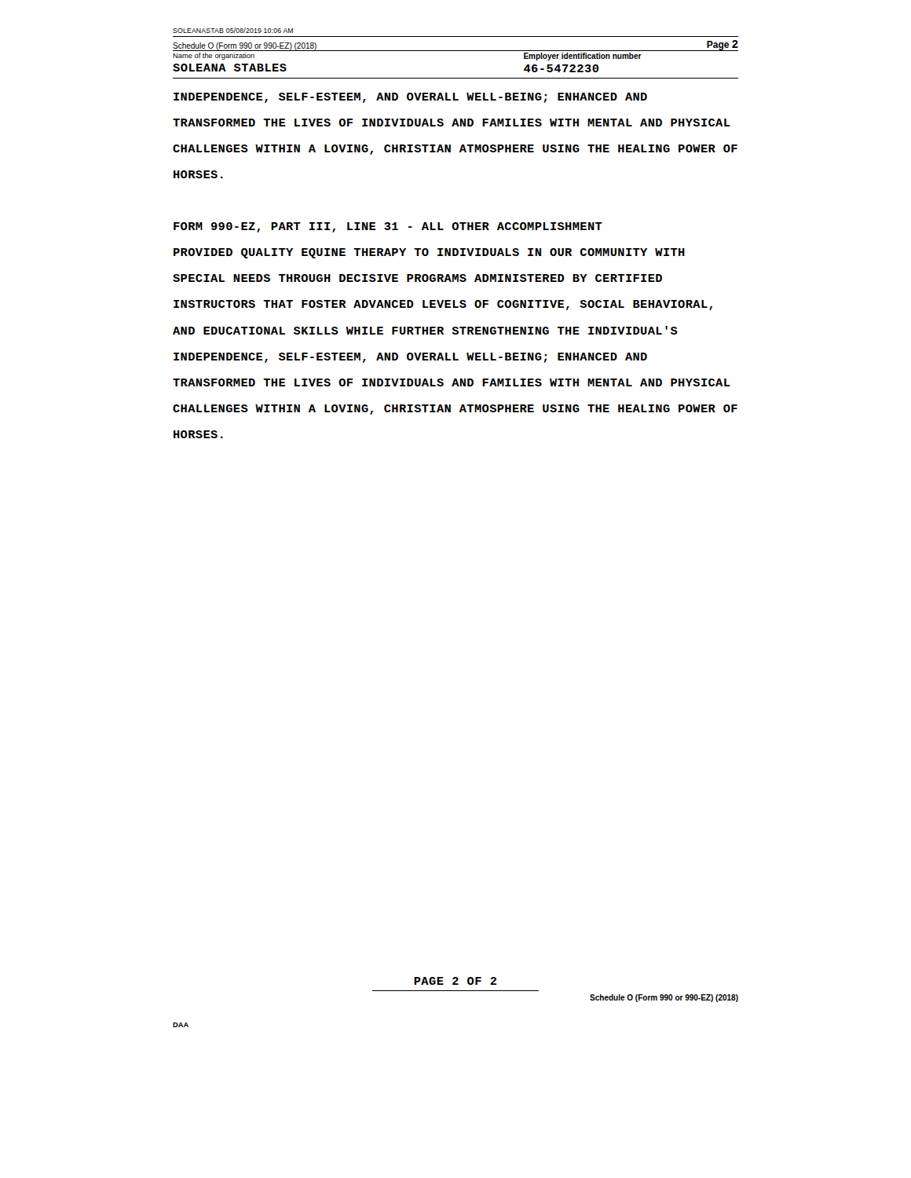SOLEANASTAB 05/08/2019 10:06 AM
Schedule O (Form 990 or 990-EZ) (2018)
Page 2
Name of the organization
SOLEANA STABLES
Employer identification number
46-5472230
INDEPENDENCE, SELF-ESTEEM, AND OVERALL WELL-BEING; ENHANCED AND
TRANSFORMED THE LIVES OF INDIVIDUALS AND FAMILIES WITH MENTAL AND PHYSICAL
CHALLENGES WITHIN A LOVING, CHRISTIAN ATMOSPHERE USING THE HEALING POWER OF
HORSES.
FORM 990-EZ, PART III, LINE 31 - ALL OTHER ACCOMPLISHMENT
PROVIDED QUALITY EQUINE THERAPY TO INDIVIDUALS IN OUR COMMUNITY WITH
SPECIAL NEEDS THROUGH DECISIVE PROGRAMS ADMINISTERED BY CERTIFIED
INSTRUCTORS THAT FOSTER ADVANCED LEVELS OF COGNITIVE, SOCIAL BEHAVIORAL,
AND EDUCATIONAL SKILLS WHILE FURTHER STRENGTHENING THE INDIVIDUAL'S
INDEPENDENCE, SELF-ESTEEM, AND OVERALL WELL-BEING; ENHANCED AND
TRANSFORMED THE LIVES OF INDIVIDUALS AND FAMILIES WITH MENTAL AND PHYSICAL
CHALLENGES WITHIN A LOVING, CHRISTIAN ATMOSPHERE USING THE HEALING POWER OF
HORSES.
PAGE 2 OF 2
Schedule O (Form 990 or 990-EZ) (2018)
DAA